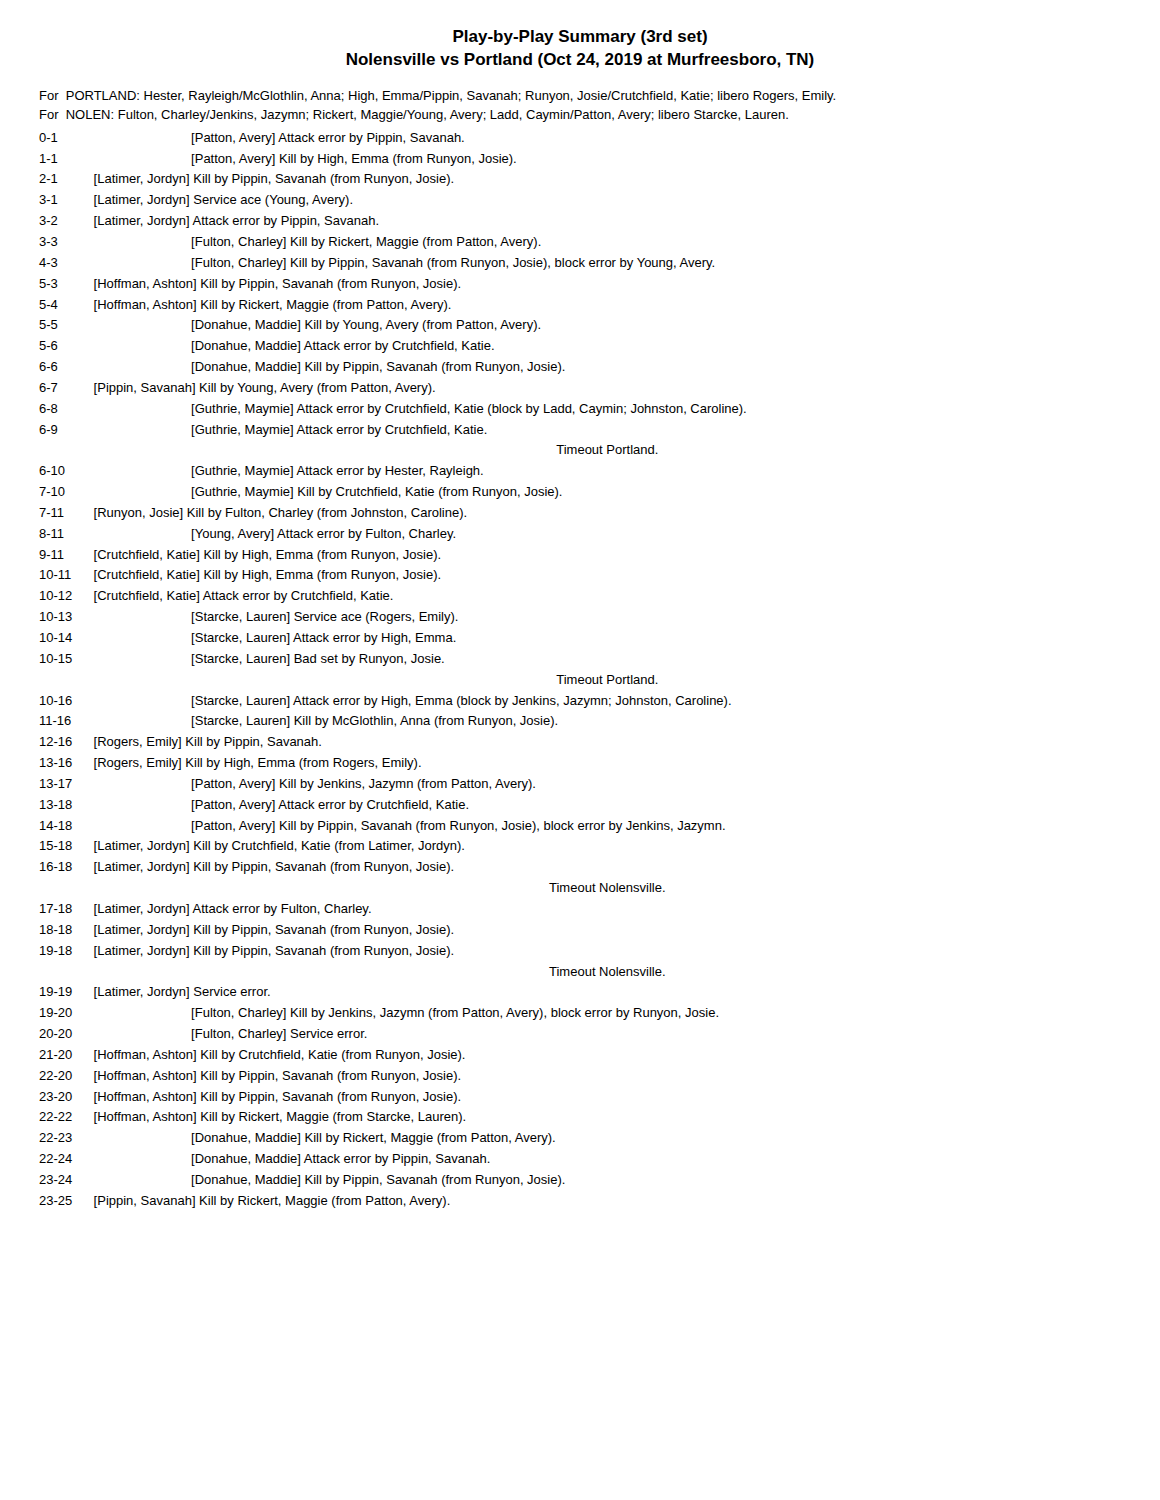Play-by-Play Summary (3rd set)
Nolensville vs Portland (Oct 24, 2019 at Murfreesboro, TN)
For PORTLAND: Hester, Rayleigh/McGlothlin, Anna; High, Emma/Pippin, Savanah; Runyon, Josie/Crutchfield, Katie; libero Rogers, Emily.
For NOLEN: Fulton, Charley/Jenkins, Jazymn; Rickert, Maggie/Young, Avery; Ladd, Caymin/Patton, Avery; libero Starcke, Lauren.
| 0-1 | [Patton, Avery] Attack error by Pippin, Savanah. |
| 1-1 | [Patton, Avery] Kill by High, Emma (from Runyon, Josie). |
| 2-1 | [Latimer, Jordyn] Kill by Pippin, Savanah (from Runyon, Josie). |
| 3-1 | [Latimer, Jordyn] Service ace (Young, Avery). |
| 3-2 | [Latimer, Jordyn] Attack error by Pippin, Savanah. |
| 3-3 | [Fulton, Charley] Kill by Rickert, Maggie (from Patton, Avery). |
| 4-3 | [Fulton, Charley] Kill by Pippin, Savanah (from Runyon, Josie), block error by Young, Avery. |
| 5-3 | [Hoffman, Ashton] Kill by Pippin, Savanah (from Runyon, Josie). |
| 5-4 | [Hoffman, Ashton] Kill by Rickert, Maggie (from Patton, Avery). |
| 5-5 | [Donahue, Maddie] Kill by Young, Avery (from Patton, Avery). |
| 5-6 | [Donahue, Maddie] Attack error by Crutchfield, Katie. |
| 6-6 | [Donahue, Maddie] Kill by Pippin, Savanah (from Runyon, Josie). |
| 6-7 | [Pippin, Savanah] Kill by Young, Avery (from Patton, Avery). |
| 6-8 | [Guthrie, Maymie] Attack error by Crutchfield, Katie (block by Ladd, Caymin; Johnston, Caroline). |
| 6-9 | [Guthrie, Maymie] Attack error by Crutchfield, Katie. |
| | Timeout Portland. |
| 6-10 | [Guthrie, Maymie] Attack error by Hester, Rayleigh. |
| 7-10 | [Guthrie, Maymie] Kill by Crutchfield, Katie (from Runyon, Josie). |
| 7-11 | [Runyon, Josie] Kill by Fulton, Charley (from Johnston, Caroline). |
| 8-11 | [Young, Avery] Attack error by Fulton, Charley. |
| 9-11 | [Crutchfield, Katie] Kill by High, Emma (from Runyon, Josie). |
| 10-11 | [Crutchfield, Katie] Kill by High, Emma (from Runyon, Josie). |
| 10-12 | [Crutchfield, Katie] Attack error by Crutchfield, Katie. |
| 10-13 | [Starcke, Lauren] Service ace (Rogers, Emily). |
| 10-14 | [Starcke, Lauren] Attack error by High, Emma. |
| 10-15 | [Starcke, Lauren] Bad set by Runyon, Josie. |
| | Timeout Portland. |
| 10-16 | [Starcke, Lauren] Attack error by High, Emma (block by Jenkins, Jazymn; Johnston, Caroline). |
| 11-16 | [Starcke, Lauren] Kill by McGlothlin, Anna (from Runyon, Josie). |
| 12-16 | [Rogers, Emily] Kill by Pippin, Savanah. |
| 13-16 | [Rogers, Emily] Kill by High, Emma (from Rogers, Emily). |
| 13-17 | [Patton, Avery] Kill by Jenkins, Jazymn (from Patton, Avery). |
| 13-18 | [Patton, Avery] Attack error by Crutchfield, Katie. |
| 14-18 | [Patton, Avery] Kill by Pippin, Savanah (from Runyon, Josie), block error by Jenkins, Jazymn. |
| 15-18 | [Latimer, Jordyn] Kill by Crutchfield, Katie (from Latimer, Jordyn). |
| 16-18 | [Latimer, Jordyn] Kill by Pippin, Savanah (from Runyon, Josie). |
| | Timeout Nolensville. |
| 17-18 | [Latimer, Jordyn] Attack error by Fulton, Charley. |
| 18-18 | [Latimer, Jordyn] Kill by Pippin, Savanah (from Runyon, Josie). |
| 19-18 | [Latimer, Jordyn] Kill by Pippin, Savanah (from Runyon, Josie). |
| | Timeout Nolensville. |
| 19-19 | [Latimer, Jordyn] Service error. |
| 19-20 | [Fulton, Charley] Kill by Jenkins, Jazymn (from Patton, Avery), block error by Runyon, Josie. |
| 20-20 | [Fulton, Charley] Service error. |
| 21-20 | [Hoffman, Ashton] Kill by Crutchfield, Katie (from Runyon, Josie). |
| 22-20 | [Hoffman, Ashton] Kill by Pippin, Savanah (from Runyon, Josie). |
| 23-20 | [Hoffman, Ashton] Kill by Pippin, Savanah (from Runyon, Josie). |
| 22-22 | [Hoffman, Ashton] Kill by Rickert, Maggie (from Starcke, Lauren). |
| 22-23 | [Donahue, Maddie] Kill by Rickert, Maggie (from Patton, Avery). |
| 22-24 | [Donahue, Maddie] Attack error by Pippin, Savanah. |
| 23-24 | [Donahue, Maddie] Kill by Pippin, Savanah (from Runyon, Josie). |
| 23-25 | [Pippin, Savanah] Kill by Rickert, Maggie (from Patton, Avery). |